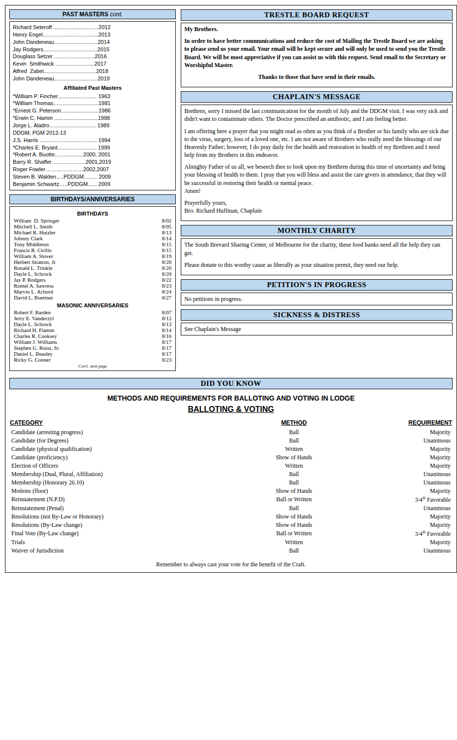PAST MASTERS cont.
Richard Seteroff .............................. 2012
Henry Engel..................................... 2013
John Dandeneau............................. 2014
Jay Rodgers.................................... 2015
Douglass Setzer ........................... 2016
Kevin Smithwick .......................... 2017
Alfred Zabel................................... 2018
John Dandeneau............................. 2019
Affiliated Past Masters
*William P. Fincher.......................... 1963
*William Thomas.............................. 1981
*Ernest G. Peterson......................... 1986
*Erwin C. Hamm ............................. 1988
Jorge L. Aladro............................... 1989
DDGM, PGM 2012-13
J.S. Harris ...................................... 1994
*Charles E. Bryant.......................... 1999
*Robert A. Buotte................... 2000, 2001
Barry R. Shaffer………………. 2001,2019
Roger Fowler…………………2002,2007
Steven B. Walden.....PDDGM......... 2009
Benjamin Schwartz…..PDDGM...... 2009
BIRTHDAYS/ANNIVERSARIES
BIRTHDAYS
| William D. Springer | 8/02 |
| Mitchell L. Smith | 8/05 |
| Michael R. Hutzler | 8/13 |
| Johnny Clark | 8/14 |
| Tony Middleton | 8/15 |
| Francis R. Cirillo | 8/15 |
| William A. Slover | 8/19 |
| Herbert Stratton, Jr. | 8/20 |
| Ronald L. Trinkle | 8/20 |
| Dayle L. Schrock | 8/20 |
| Jay P. Rodgers | 8/22 |
| Romel A. Sawress | 8/23 |
| Marvin L. Achord | 8/24 |
| David L. Buettner | 8/27 |
MASONIC ANNIVERSARIES
| Robert F. Barden | 8/07 |
| Jerry E. Vanderzyl | 8/12 |
| Dayle L. Schrock | 8/13 |
| Richard H. Flamm | 8/14 |
| Charles R. Cooksey | 8/16 |
| William J. Williams | 8/17 |
| Stephen G. Rossi, Sr. | 8/17 |
| Daniel L. Beasley | 8/17 |
| Ricky G. Conner | 8/23 |
Con't. next page
TRESTLE BOARD REQUEST
My Brothers.
In order to have better communications and reduce the cost of Mailing the Trestle Board we are asking to please send us your email. Your email will be kept secure and will only be used to send you the Trestle Board. We will be most appreciative if you can assist us with this request. Send email to the Secretary or Worshipful Master.
Thanks to those that have send in their emails.
CHAPLAIN'S MESSAGE
Brethren, sorry I missed the last communication for the month of July and the DDGM visit. I was very sick and didn't want to contaminate others. The Doctor prescribed an antibiotic, and I am feeling better.
I am offering here a prayer that you might read as often as you think of a Brother or his family who are sick due to the virus, surgery, loss of a loved one, etc. I am not aware of Brothers who really need the blessings of our Heavenly Father; however, I do pray daily for the health and restoration to health of my Brethren and I need help from my Brothers in this endeavor.
Almighty Father of us all, we beseech thee to look upon my Brethren during this time of uncertainty and bring your blessing of health to them. I pray that you will bless and assist the care givers in attendance, that they will be successful in restoring their health or mental peace.
Amen!
Prayerfully yours,
Bro. Richard Huffman, Chaplain
MONTHLY CHARITY
The South Brevard Sharing Center, of Melbourne for the charity, these food banks need all the help they can get.
Please donate to this worthy cause as liberally as your situation permit, they need our help.
PETITION'S IN PROGRESS
No petitions in progress.
SICKNESS & DISTRESS
See Chaplain's Message
DID YOU KNOW
METHODS AND REQUIREMENTS FOR BALLOTING AND VOTING IN LODGE
BALLOTING & VOTING
| CATEGORY | METHOD | REQUIREMENT |
| --- | --- | --- |
| Candidate (arresting progress) | Ball | Majority |
| Candidate (for Degrees) | Ball | Unanimous |
| Candidate (physical qualification) | Written | Majority |
| Candidate (proficiency) | Show of Hands | Majority |
| Election of Officers | Written | Majority |
| Membership (Dual, Plural, Affiliation) | Ball | Unanimous |
| Membership (Honorary 26.10) | Ball | Unanimous |
| Motions (floor) | Show of Hands | Majority |
| Reinstatement (N.P.D) | Ball or Written | 3/4 th Favorable |
| Reinstatement (Penal) | Ball | Unanimous |
| Resolutions (not By-Law or Honorary) | Show of Hands | Majority |
| Resolutions (By-Law change) | Show of Hands | Majority |
| Final Vote (By-Law change) | Ball or Written | 3/4 th Favorable |
| Trials | Written | Majority |
| Waiver of Jurisdiction | Ball | Unanimous |
Remember to always cast your vote for the benefit of the Craft.